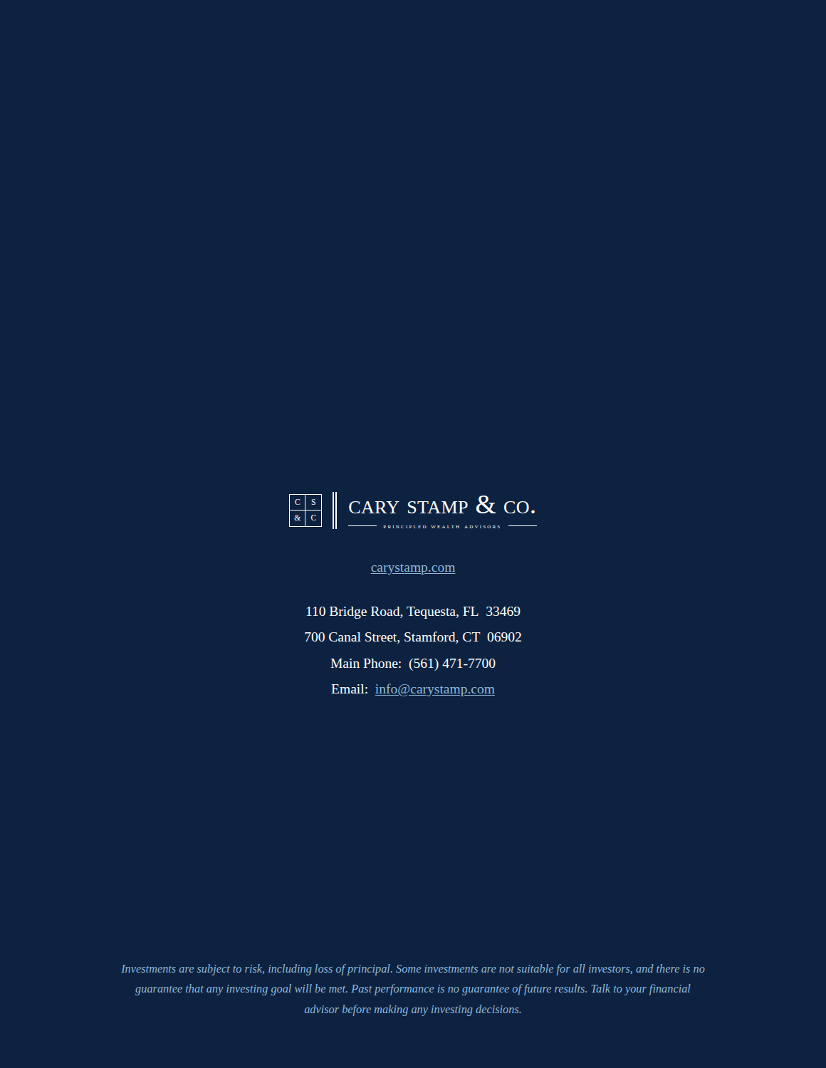CS&C
Cary Stamp & Co.
Principled Wealth Advisors
carystamp.com
110 Bridge Road, Tequesta, FL 33469
700 Canal Street, Stamford, CT 06902
Main Phone: (561) 471-7700
Email: info@carystamp.com
Investments are subject to risk, including loss of principal. Some investments are not suitable for all investors, and there is no guarantee that any investing goal will be met. Past performance is no guarantee of future results. Talk to your financial advisor before making any investing decisions.